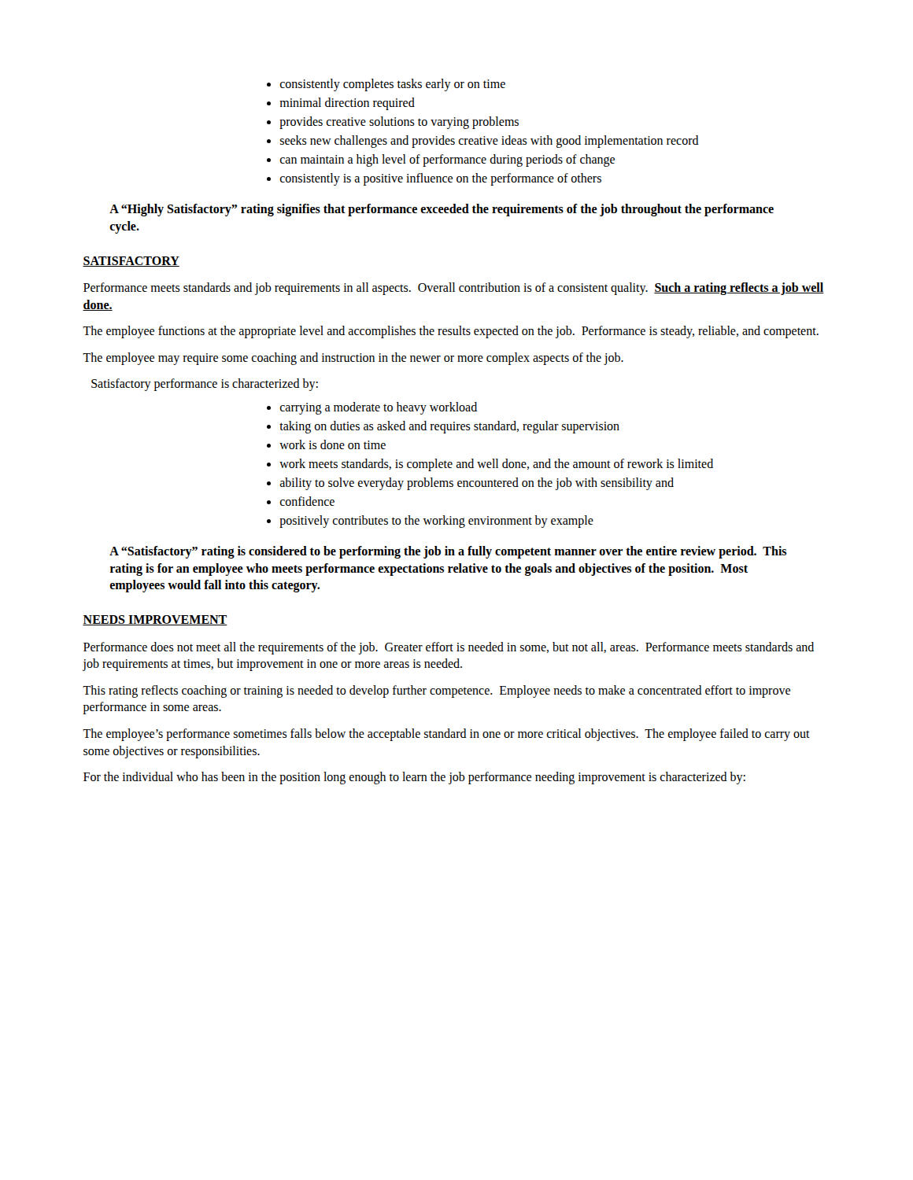consistently completes tasks early or on time
minimal direction required
provides creative solutions to varying problems
seeks new challenges and provides creative ideas with good implementation record
can maintain a high level of performance during periods of change
consistently is a positive influence on the performance of others
A “Highly Satisfactory” rating signifies that performance exceeded the requirements of the job throughout the performance cycle.
SATISFACTORY
Performance meets standards and job requirements in all aspects. Overall contribution is of a consistent quality. Such a rating reflects a job well done.
The employee functions at the appropriate level and accomplishes the results expected on the job. Performance is steady, reliable, and competent.
The employee may require some coaching and instruction in the newer or more complex aspects of the job.
Satisfactory performance is characterized by:
carrying a moderate to heavy workload
taking on duties as asked and requires standard, regular supervision
work is done on time
work meets standards, is complete and well done, and the amount of rework is limited
ability to solve everyday problems encountered on the job with sensibility and
confidence
positively contributes to the working environment by example
A “Satisfactory” rating is considered to be performing the job in a fully competent manner over the entire review period. This rating is for an employee who meets performance expectations relative to the goals and objectives of the position. Most employees would fall into this category.
NEEDS IMPROVEMENT
Performance does not meet all the requirements of the job. Greater effort is needed in some, but not all, areas. Performance meets standards and job requirements at times, but improvement in one or more areas is needed.
This rating reflects coaching or training is needed to develop further competence. Employee needs to make a concentrated effort to improve performance in some areas.
The employee’s performance sometimes falls below the acceptable standard in one or more critical objectives. The employee failed to carry out some objectives or responsibilities.
For the individual who has been in the position long enough to learn the job performance needing improvement is characterized by: